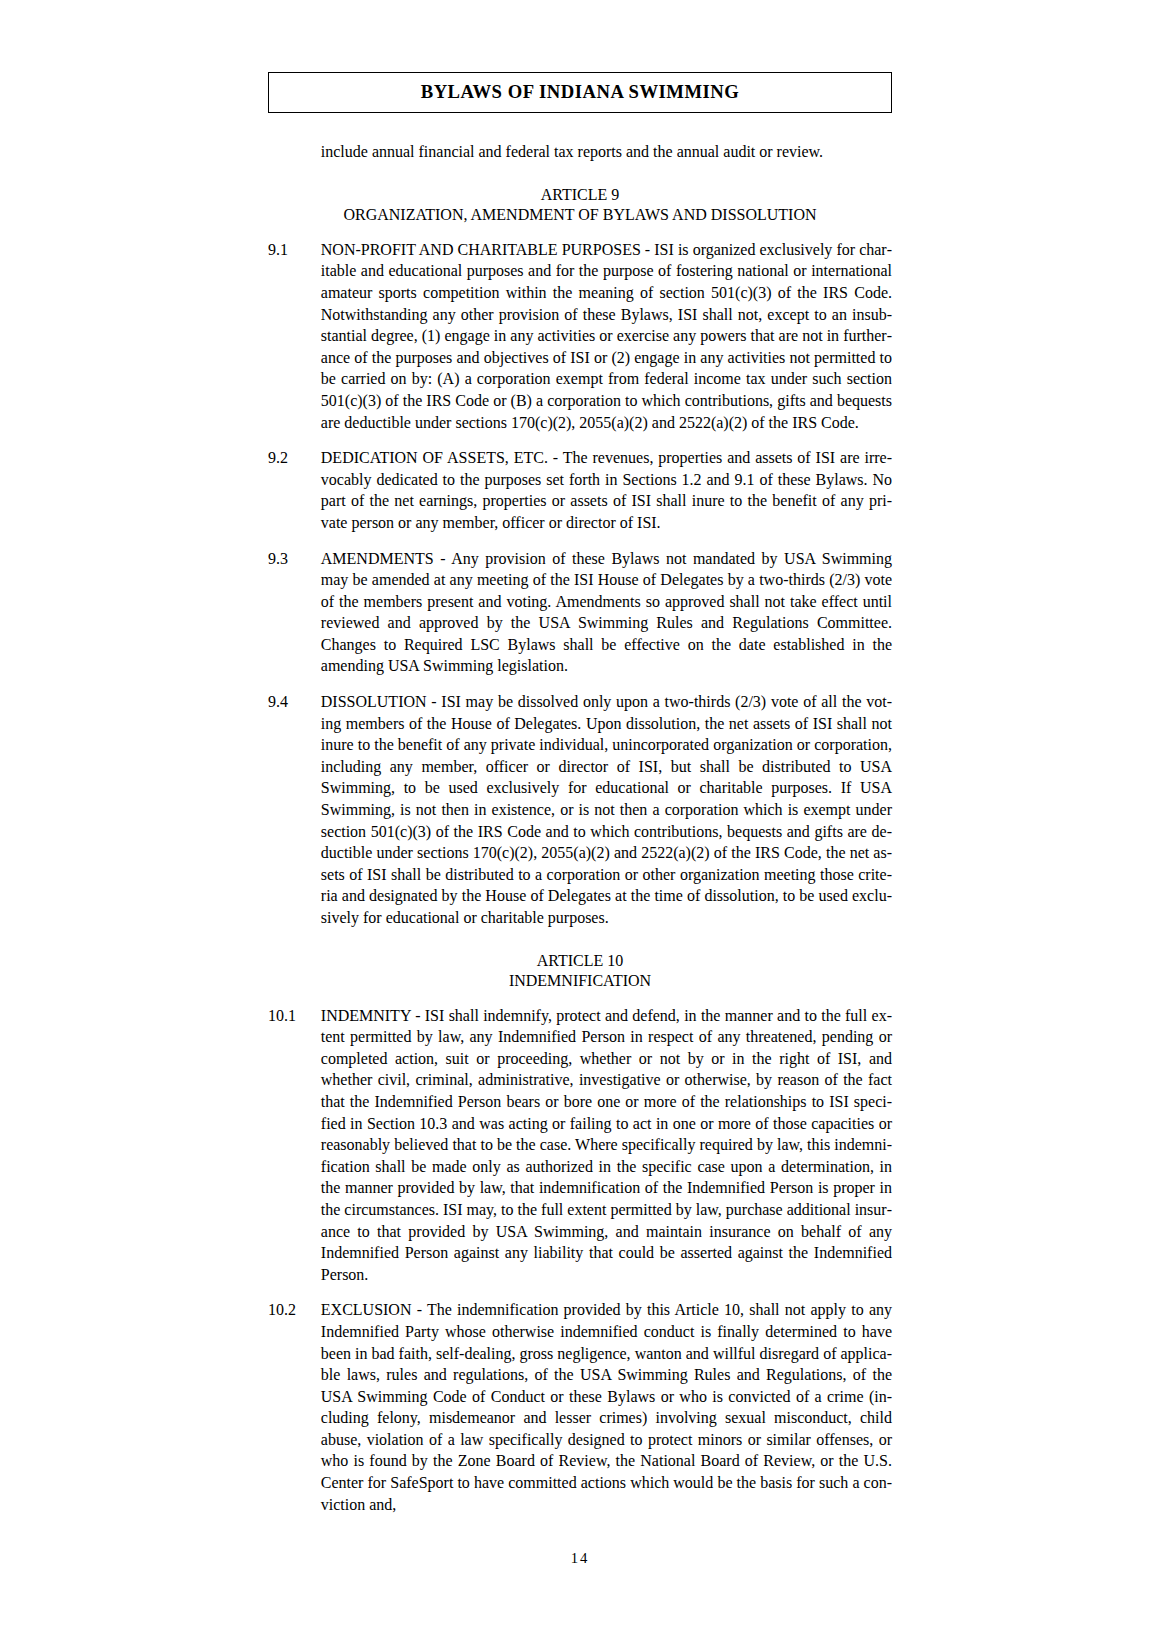BYLAWS OF INDIANA SWIMMING
include annual financial and federal tax reports and the annual audit or review.
ARTICLE 9 ORGANIZATION, AMENDMENT OF BYLAWS AND DISSOLUTION
9.1
NON-PROFIT AND CHARITABLE PURPOSES - ISI is organized exclusively for charitable and educational purposes and for the purpose of fostering national or international amateur sports competition within the meaning of section 501(c)(3) of the IRS Code. Notwithstanding any other provision of these Bylaws, ISI shall not, except to an insubstantial degree, (1) engage in any activities or exercise any powers that are not in furtherance of the purposes and objectives of ISI or (2) engage in any activities not permitted to be carried on by: (A) a corporation exempt from federal income tax under such section 501(c)(3) of the IRS Code or (B) a corporation to which contributions, gifts and bequests are deductible under sections 170(c)(2), 2055(a)(2) and 2522(a)(2) of the IRS Code.
9.2
DEDICATION OF ASSETS, ETC. - The revenues, properties and assets of ISI are irrevocably dedicated to the purposes set forth in Sections 1.2 and 9.1 of these Bylaws. No part of the net earnings, properties or assets of ISI shall inure to the benefit of any private person or any member, officer or director of ISI.
9.3
AMENDMENTS - Any provision of these Bylaws not mandated by USA Swimming may be amended at any meeting of the ISI House of Delegates by a two-thirds (2/3) vote of the members present and voting. Amendments so approved shall not take effect until reviewed and approved by the USA Swimming Rules and Regulations Committee. Changes to Required LSC Bylaws shall be effective on the date established in the amending USA Swimming legislation.
9.4
DISSOLUTION - ISI may be dissolved only upon a two-thirds (2/3) vote of all the voting members of the House of Delegates. Upon dissolution, the net assets of ISI shall not inure to the benefit of any private individual, unincorporated organization or corporation, including any member, officer or director of ISI, but shall be distributed to USA Swimming, to be used exclusively for educational or charitable purposes. If USA Swimming, is not then in existence, or is not then a corporation which is exempt under section 501(c)(3) of the IRS Code and to which contributions, bequests and gifts are deductible under sections 170(c)(2), 2055(a)(2) and 2522(a)(2) of the IRS Code, the net assets of ISI shall be distributed to a corporation or other organization meeting those criteria and designated by the House of Delegates at the time of dissolution, to be used exclusively for educational or charitable purposes.
ARTICLE 10 INDEMNIFICATION
10.1
INDEMNITY - ISI shall indemnify, protect and defend, in the manner and to the full extent permitted by law, any Indemnified Person in respect of any threatened, pending or completed action, suit or proceeding, whether or not by or in the right of ISI, and whether civil, criminal, administrative, investigative or otherwise, by reason of the fact that the Indemnified Person bears or bore one or more of the relationships to ISI specified in Section 10.3 and was acting or failing to act in one or more of those capacities or reasonably believed that to be the case. Where specifically required by law, this indemnification shall be made only as authorized in the specific case upon a determination, in the manner provided by law, that indemnification of the Indemnified Person is proper in the circumstances. ISI may, to the full extent permitted by law, purchase additional insurance to that provided by USA Swimming, and maintain insurance on behalf of any Indemnified Person against any liability that could be asserted against the Indemnified Person.
10.2
EXCLUSION - The indemnification provided by this Article 10, shall not apply to any Indemnified Party whose otherwise indemnified conduct is finally determined to have been in bad faith, self-dealing, gross negligence, wanton and willful disregard of applicable laws, rules and regulations, of the USA Swimming Rules and Regulations, of the USA Swimming Code of Conduct or these Bylaws or who is convicted of a crime (including felony, misdemeanor and lesser crimes) involving sexual misconduct, child abuse, violation of a law specifically designed to protect minors or similar offenses, or who is found by the Zone Board of Review, the National Board of Review, or the U.S. Center for SafeSport to have committed actions which would be the basis for such a conviction and,
14